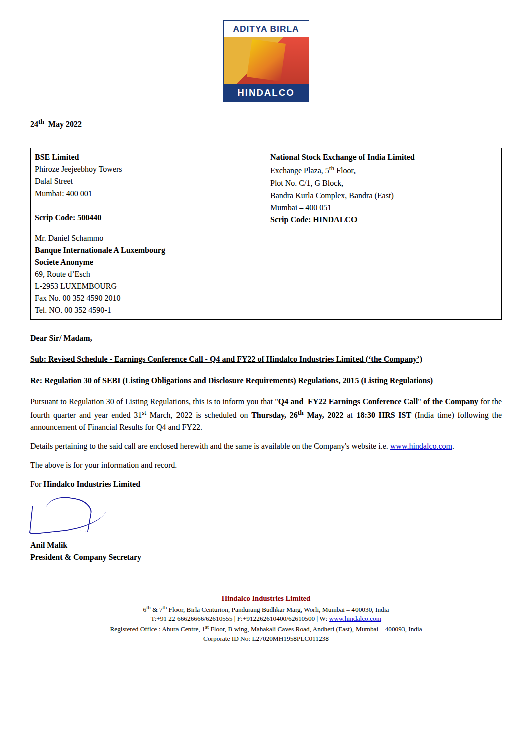ADITYA BIRLA
HINDALCO
24th May 2022
| BSE Limited Phiroze Jeejeebhoy Towers Dalal Street Mumbai: 400 001 Scrip Code: 500440 | National Stock Exchange of India Limited Exchange Plaza, 5 th Floor, Plot No. C/1, G Block, Bandra Kurla Complex, Bandra (East) Mumbai – 400 051 Scrip Code: HINDALCO |
| Mr. Daniel Schammo Banque Internationale A Luxembourg Societe Anonyme 69, Route d’Esch L-2953 LUXEMBOURG Fax No. 00 352 4590 2010 Tel. NO. 00 352 4590-1 | |
Dear Sir/ Madam,
Sub: Revised Schedule - Earnings Conference Call - Q4 and FY22 of Hindalco Industries Limited (‘the Company’)
Re: Regulation 30 of SEBI (Listing Obligations and Disclosure Requirements) Regulations, 2015 (Listing Regulations)
Pursuant to Regulation 30 of Listing Regulations, this is to inform you that "Q4 and FY22 Earnings Conference Call" of the Company for the fourth quarter and year ended 31st March, 2022 is scheduled on Thursday, 26th May, 2022 at 18:30 HRS IST (India time) following the announcement of Financial Results for Q4 and FY22.
Details pertaining to the said call are enclosed herewith and the same is available on the Company's website i.e. www.hindalco.com.
The above is for your information and record.
For Hindalco Industries Limited
Anil Malik
President & Company Secretary
Hindalco Industries Limited
6th & 7th Floor, Birla Centurion, Pandurang Budhkar Marg, Worli, Mumbai – 400030, India
T:+91 22 66626666/62610555 | F:+912262610400/62610500 | W: www.hindalco.com
Registered Office : Ahura Centre, 1st Floor, B wing, Mahakali Caves Road, Andheri (East), Mumbai – 400093, India
Corporate ID No: L27020MH1958PLC011238